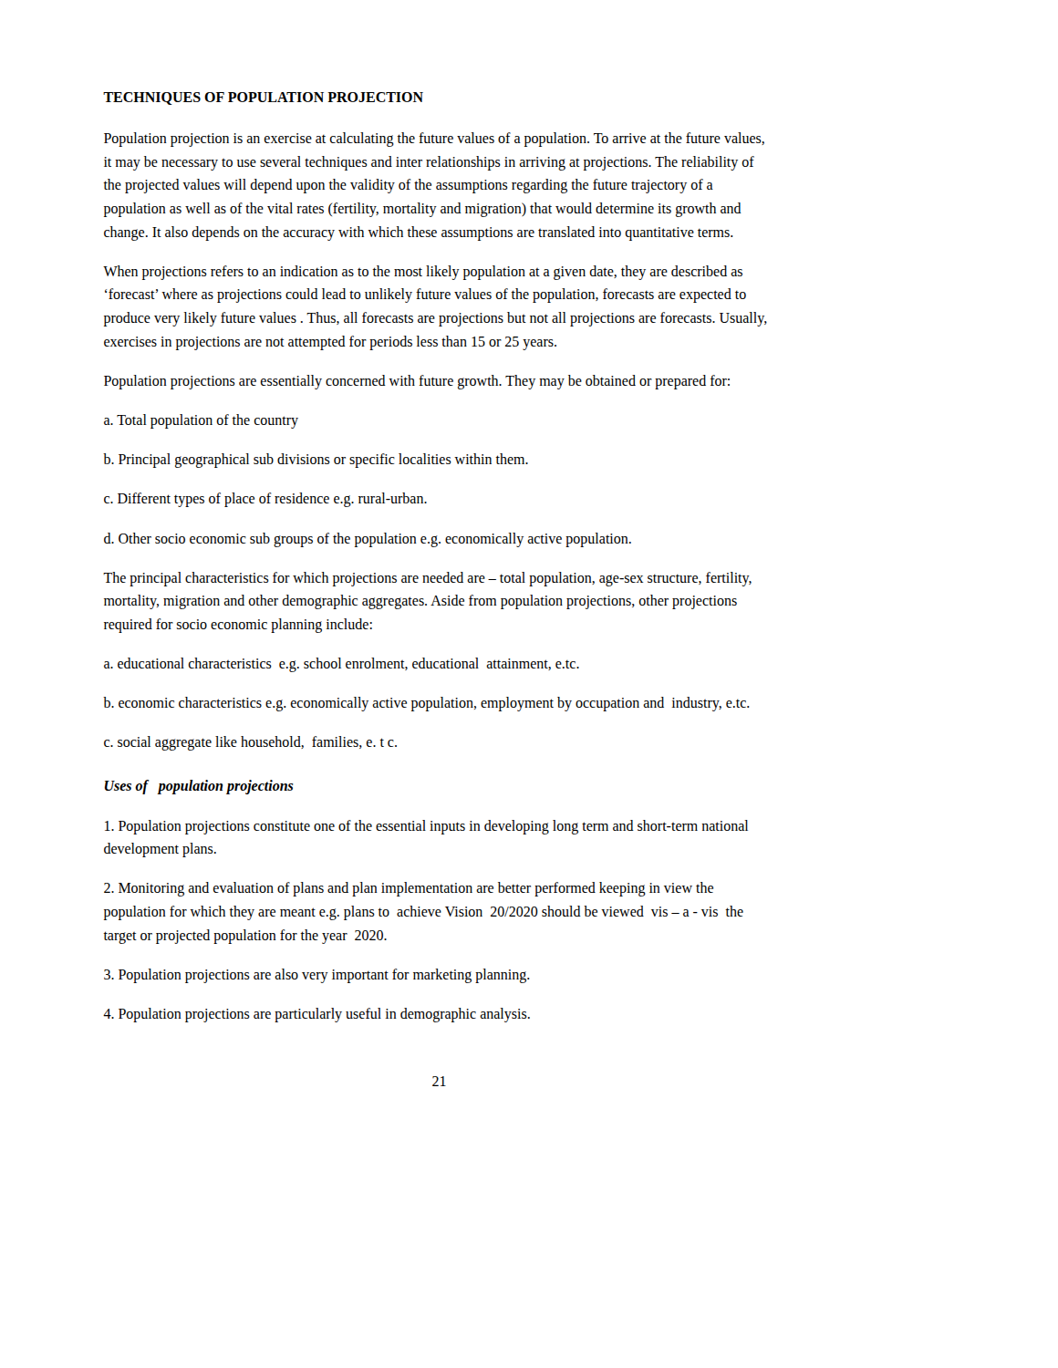Techniques of Population Projection
Population projection is an exercise at calculating the future values of a population. To arrive at the future values, it may be necessary to use several techniques and inter relationships in arriving at projections. The reliability of the projected values will depend upon the validity of the assumptions regarding the future trajectory of a population as well as of the vital rates (fertility, mortality and migration) that would determine its growth and change. It also depends on the accuracy with which these assumptions are translated into quantitative terms.
When projections refers to an indication as to the most likely population at a given date, they are described as ‘forecast’ where as projections could lead to unlikely future values of the population, forecasts are expected to produce very likely future values . Thus, all forecasts are projections but not all projections are forecasts. Usually, exercises in projections are not attempted for periods less than 15 or 25 years.
Population projections are essentially concerned with future growth. They may be obtained or prepared for:
a. Total population of the country
b. Principal geographical sub divisions or specific localities within them.
c. Different types of place of residence e.g. rural-urban.
d. Other socio economic sub groups of the population e.g. economically active population.
The principal characteristics for which projections are needed are – total population, age-sex structure, fertility, mortality, migration and other demographic aggregates. Aside from population projections, other projections required for socio economic planning include:
a. educational characteristics e.g. school enrolment, educational attainment, e.tc.
b. economic characteristics e.g. economically active population, employment by occupation and industry, e.tc.
c. social aggregate like household, families, e. t c.
Uses of population projections
1. Population projections constitute one of the essential inputs in developing long term and short-term national development plans.
2. Monitoring and evaluation of plans and plan implementation are better performed keeping in view the population for which they are meant e.g. plans to achieve Vision 20/2020 should be viewed vis – a - vis the target or projected population for the year 2020.
3. Population projections are also very important for marketing planning.
4. Population projections are particularly useful in demographic analysis.
21